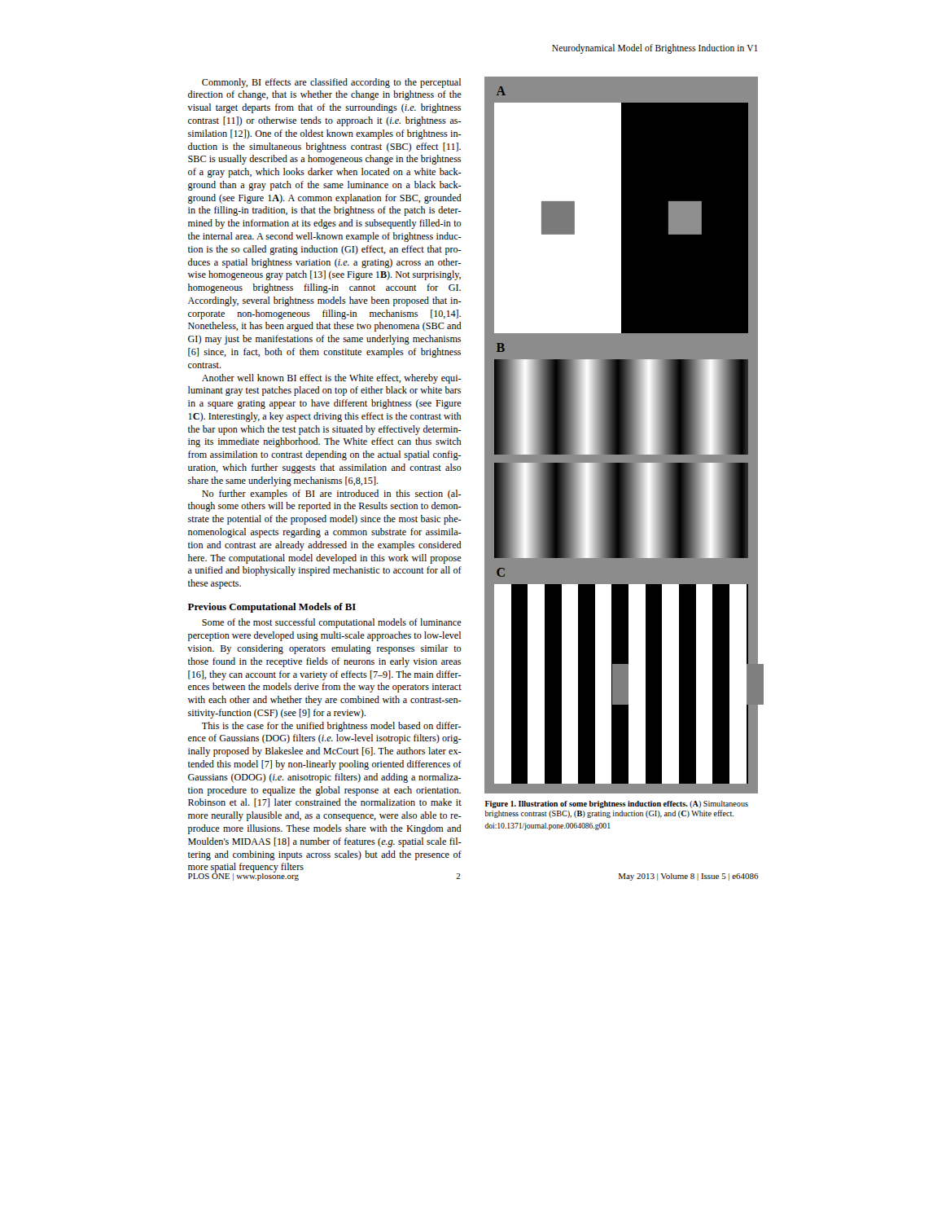Neurodynamical Model of Brightness Induction in V1
Commonly, BI effects are classified according to the perceptual direction of change, that is whether the change in brightness of the visual target departs from that of the surroundings (i.e. brightness contrast [11]) or otherwise tends to approach it (i.e. brightness assimilation [12]). One of the oldest known examples of brightness induction is the simultaneous brightness contrast (SBC) effect [11]. SBC is usually described as a homogeneous change in the brightness of a gray patch, which looks darker when located on a white background than a gray patch of the same luminance on a black background (see Figure 1A). A common explanation for SBC, grounded in the filling-in tradition, is that the brightness of the patch is determined by the information at its edges and is subsequently filled-in to the internal area. A second well-known example of brightness induction is the so called grating induction (GI) effect, an effect that produces a spatial brightness variation (i.e. a grating) across an otherwise homogeneous gray patch [13] (see Figure 1B). Not surprisingly, homogeneous brightness filling-in cannot account for GI. Accordingly, several brightness models have been proposed that incorporate non-homogeneous filling-in mechanisms [10,14]. Nonetheless, it has been argued that these two phenomena (SBC and GI) may just be manifestations of the same underlying mechanisms [6] since, in fact, both of them constitute examples of brightness contrast.
Another well known BI effect is the White effect, whereby equiluminant gray test patches placed on top of either black or white bars in a square grating appear to have different brightness (see Figure 1C). Interestingly, a key aspect driving this effect is the contrast with the bar upon which the test patch is situated by effectively determining its immediate neighborhood. The White effect can thus switch from assimilation to contrast depending on the actual spatial configuration, which further suggests that assimilation and contrast also share the same underlying mechanisms [6,8,15].
No further examples of BI are introduced in this section (although some others will be reported in the Results section to demonstrate the potential of the proposed model) since the most basic phenomenological aspects regarding a common substrate for assimilation and contrast are already addressed in the examples considered here. The computational model developed in this work will propose a unified and biophysically inspired mechanistic to account for all of these aspects.
Previous Computational Models of BI
Some of the most successful computational models of luminance perception were developed using multi-scale approaches to low-level vision. By considering operators emulating responses similar to those found in the receptive fields of neurons in early vision areas [16], they can account for a variety of effects [7–9]. The main differences between the models derive from the way the operators interact with each other and whether they are combined with a contrast-sensitivity-function (CSF) (see [9] for a review).
This is the case for the unified brightness model based on difference of Gaussians (DOG) filters (i.e. low-level isotropic filters) originally proposed by Blakeslee and McCourt [6]. The authors later extended this model [7] by non-linearly pooling oriented differences of Gaussians (ODOG) (i.e. anisotropic filters) and adding a normalization procedure to equalize the global response at each orientation. Robinson et al. [17] later constrained the normalization to make it more neurally plausible and, as a consequence, were also able to reproduce more illusions. These models share with the Kingdom and Moulden's MIDAAS [18] a number of features (e.g. spatial scale filtering and combining inputs across scales) but add the presence of more spatial frequency filters
A
B
C
Figure 1. Illustration of some brightness induction effects. (A) Simultaneous brightness contrast (SBC), (B) grating induction (GI), and (C) White effect.
doi:10.1371/journal.pone.0064086.g001
PLOS ONE | www.plosone.org
2
May 2013 | Volume 8 | Issue 5 | e64086